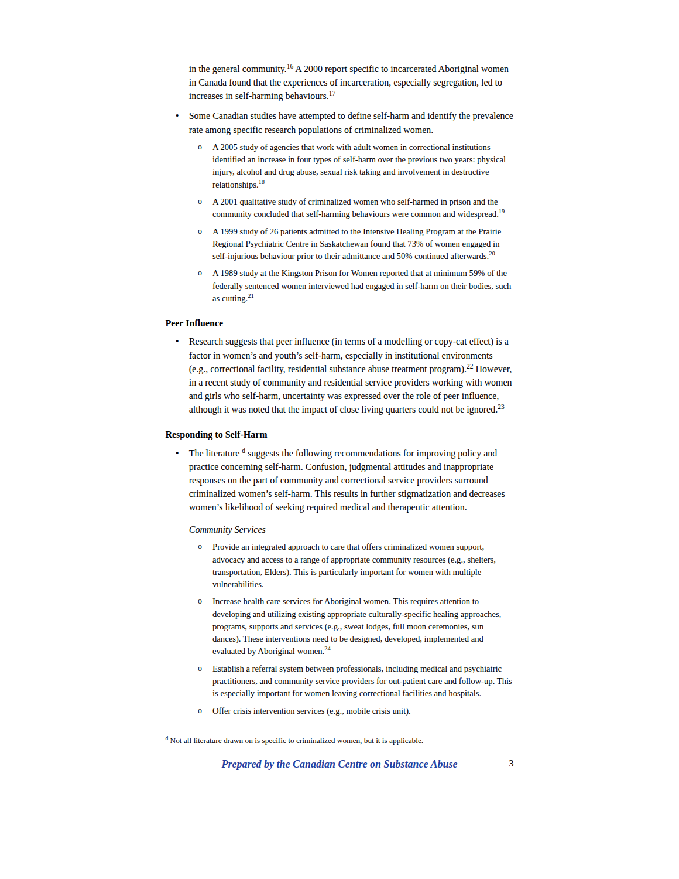in the general community.16 A 2000 report specific to incarcerated Aboriginal women in Canada found that the experiences of incarceration, especially segregation, led to increases in self-harming behaviours.17
Some Canadian studies have attempted to define self-harm and identify the prevalence rate among specific research populations of criminalized women.
A 2005 study of agencies that work with adult women in correctional institutions identified an increase in four types of self-harm over the previous two years: physical injury, alcohol and drug abuse, sexual risk taking and involvement in destructive relationships.18
A 2001 qualitative study of criminalized women who self-harmed in prison and the community concluded that self-harming behaviours were common and widespread.19
A 1999 study of 26 patients admitted to the Intensive Healing Program at the Prairie Regional Psychiatric Centre in Saskatchewan found that 73% of women engaged in self-injurious behaviour prior to their admittance and 50% continued afterwards.20
A 1989 study at the Kingston Prison for Women reported that at minimum 59% of the federally sentenced women interviewed had engaged in self-harm on their bodies, such as cutting.21
Peer Influence
Research suggests that peer influence (in terms of a modelling or copy-cat effect) is a factor in women’s and youth’s self-harm, especially in institutional environments (e.g., correctional facility, residential substance abuse treatment program).22 However, in a recent study of community and residential service providers working with women and girls who self-harm, uncertainty was expressed over the role of peer influence, although it was noted that the impact of close living quarters could not be ignored.23
Responding to Self-Harm
The literature d suggests the following recommendations for improving policy and practice concerning self-harm. Confusion, judgmental attitudes and inappropriate responses on the part of community and correctional service providers surround criminalized women’s self-harm. This results in further stigmatization and decreases women’s likelihood of seeking required medical and therapeutic attention.
Community Services
Provide an integrated approach to care that offers criminalized women support, advocacy and access to a range of appropriate community resources (e.g., shelters, transportation, Elders). This is particularly important for women with multiple vulnerabilities.
Increase health care services for Aboriginal women. This requires attention to developing and utilizing existing appropriate culturally-specific healing approaches, programs, supports and services (e.g., sweat lodges, full moon ceremonies, sun dances). These interventions need to be designed, developed, implemented and evaluated by Aboriginal women.24
Establish a referral system between professionals, including medical and psychiatric practitioners, and community service providers for out-patient care and follow-up. This is especially important for women leaving correctional facilities and hospitals.
Offer crisis intervention services (e.g., mobile crisis unit).
d Not all literature drawn on is specific to criminalized women, but it is applicable.
Prepared by the Canadian Centre on Substance Abuse 3